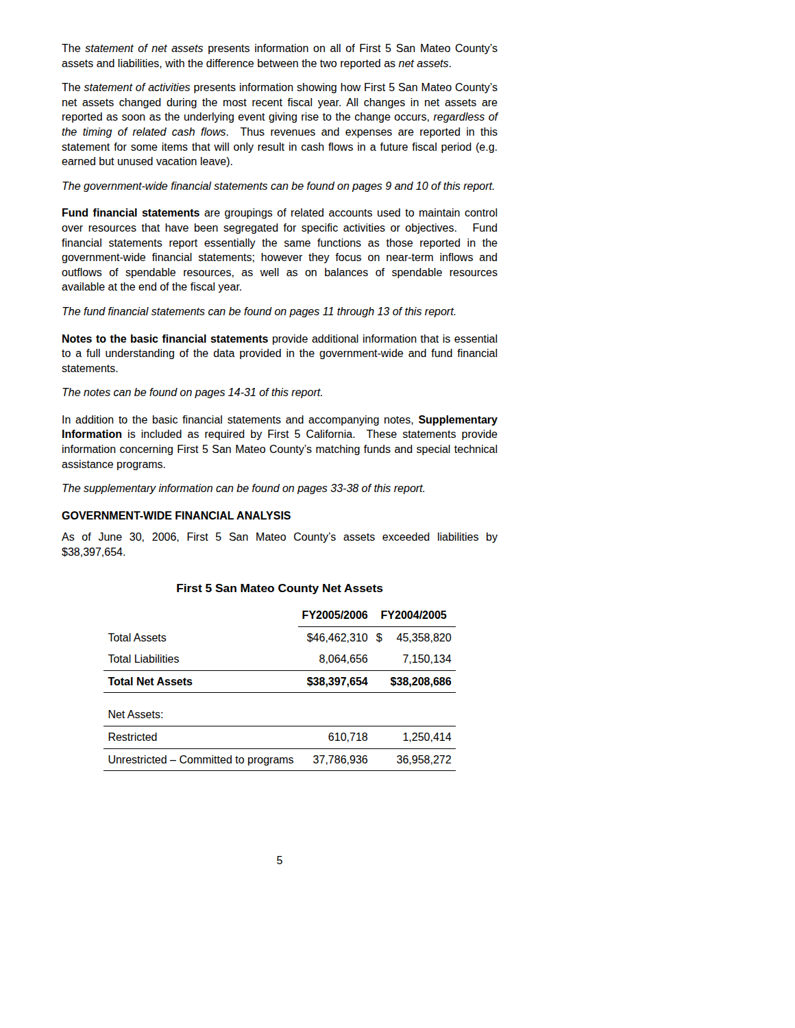The statement of net assets presents information on all of First 5 San Mateo County’s assets and liabilities, with the difference between the two reported as net assets.
The statement of activities presents information showing how First 5 San Mateo County’s net assets changed during the most recent fiscal year. All changes in net assets are reported as soon as the underlying event giving rise to the change occurs, regardless of the timing of related cash flows. Thus revenues and expenses are reported in this statement for some items that will only result in cash flows in a future fiscal period (e.g. earned but unused vacation leave).
The government-wide financial statements can be found on pages 9 and 10 of this report.
Fund financial statements are groupings of related accounts used to maintain control over resources that have been segregated for specific activities or objectives. Fund financial statements report essentially the same functions as those reported in the government-wide financial statements; however they focus on near-term inflows and outflows of spendable resources, as well as on balances of spendable resources available at the end of the fiscal year.
The fund financial statements can be found on pages 11 through 13 of this report.
Notes to the basic financial statements provide additional information that is essential to a full understanding of the data provided in the government-wide and fund financial statements.
The notes can be found on pages 14-31 of this report.
In addition to the basic financial statements and accompanying notes, Supplementary Information is included as required by First 5 California. These statements provide information concerning First 5 San Mateo County’s matching funds and special technical assistance programs.
The supplementary information can be found on pages 33-38 of this report.
GOVERNMENT-WIDE FINANCIAL ANALYSIS
As of June 30, 2006, First 5 San Mateo County’s assets exceeded liabilities by $38,397,654.
First 5 San Mateo County Net Assets
| | FY2005/2006 | FY2004/2005 |
| --- | --- | --- |
| Total Assets | $46,462,310 | $ | 45,358,820 |
| Total Liabilities | 8,064,656 | | 7,150,134 |
| Total Net Assets | $38,397,654 | | $38,208,686 |
| Net Assets: | | | |
| Restricted | 610,718 | | 1,250,414 |
| Unrestricted – Committed to programs | 37,786,936 | | 36,958,272 |
5